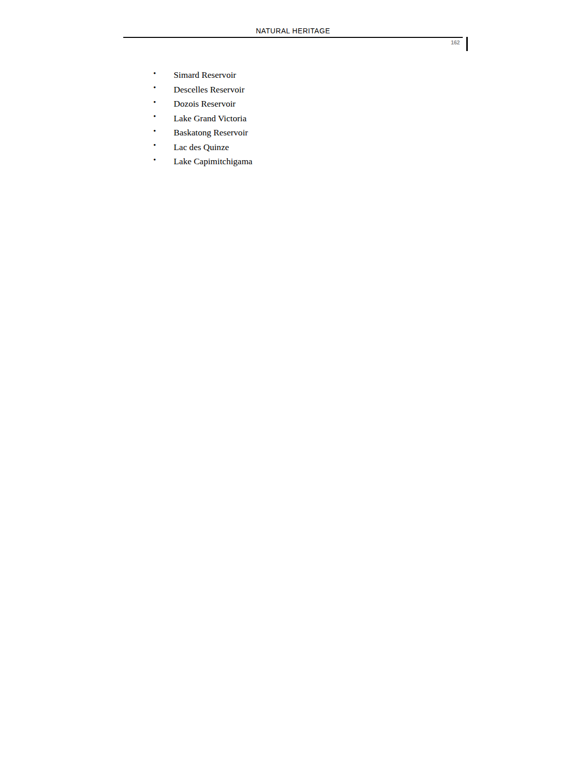NATURAL HERITAGE
162
Simard Reservoir
Descelles Reservoir
Dozois Reservoir
Lake Grand Victoria
Baskatong Reservoir
Lac des Quinze
Lake Capimitchigama